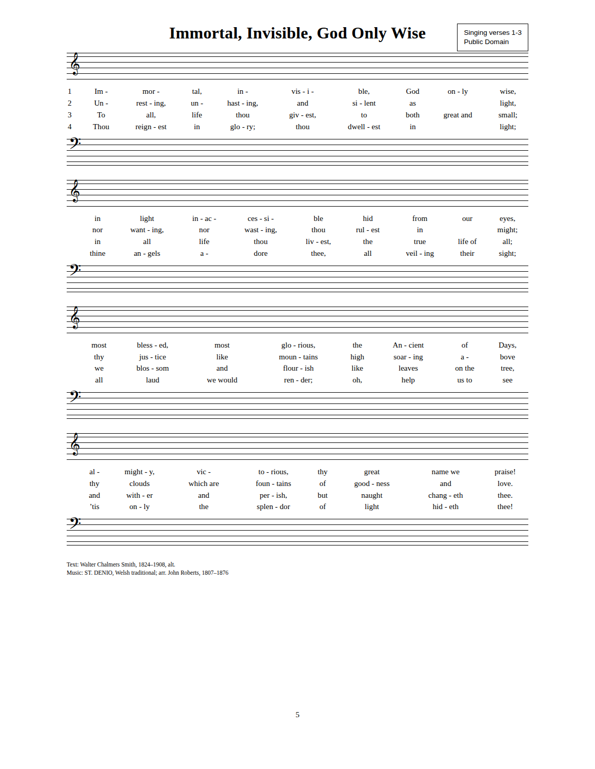Singing verses 1-3
Public Domain
Immortal, Invisible, God Only Wise
𝄞
| 1 | Im - | mor - | tal, | in - | vis - i - | ble, | God | on - ly | wise, |
| 2 | Un - | rest - ing, | un - | hast - ing, | and | si - lent | as | | light, |
| 3 | To | all, | life | thou | giv - est, | to | both | great and | small; |
| 4 | Thou | reign - est | in | glo - ry; | thou | dwell - est | in | | light; |
𝄢
𝄞
| | in | light | in - ac - | ces - si - | ble | hid | from | our | eyes, |
| | nor | want - ing, | nor | wast - ing, | thou | rul - est | in | | might; |
| | in | all | life | thou | liv - est, | the | true | life of | all; |
| | thine | an - gels | a - | dore | thee, | all | veil - ing | their | sight; |
𝄢
𝄞
| | most | bless - ed, | most | glo - rious, | the | An - cient | of | Days, |
| | thy | jus - tice | like | moun - tains | high | soar - ing | a - | bove |
| | we | blos - som | and | flour - ish | like | leaves | on the | tree, |
| | all | laud | we would | ren - der; | oh, | help | us to | see |
𝄢
𝄞
| | al - | might - y, | vic - | to - rious, | thy | great | name we | praise! |
| | thy | clouds | which are | foun - tains | of | good - ness | and | love. |
| | and | with - er | and | per - ish, | but | naught | chang - eth | thee. |
| | ’tis | on - ly | the | splen - dor | of | light | hid - eth | thee! |
𝄢
Text: Walter Chalmers Smith, 1824–1908, alt.
Music: ST. DENIO, Welsh traditional; arr. John Roberts, 1807–1876
5